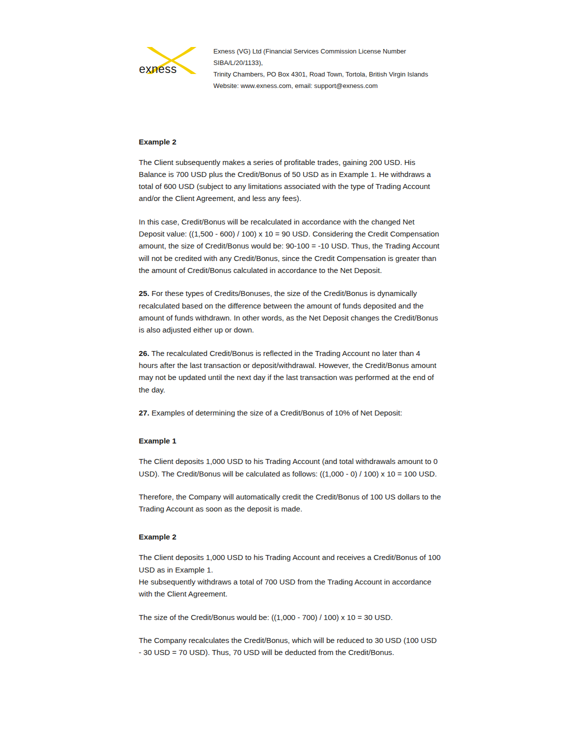exness
Exness (VG) Ltd (Financial Services Commission License Number SIBA/L/20/1133),
Trinity Chambers, PO Box 4301, Road Town, Tortola, British Virgin Islands
Website: www.exness.com, email: support@exness.com
Example 2
The Client subsequently makes a series of profitable trades, gaining 200 USD. His Balance is 700 USD plus the Credit/Bonus of 50 USD as in Example 1. He withdraws a total of 600 USD (subject to any limitations associated with the type of Trading Account and/or the Client Agreement, and less any fees).
In this case, Credit/Bonus will be recalculated in accordance with the changed Net Deposit value: ((1,500 - 600) / 100) x 10 = 90 USD. Considering the Credit Compensation amount, the size of Credit/Bonus would be: 90-100 = -10 USD. Thus, the Trading Account will not be credited with any Credit/Bonus, since the Credit Compensation is greater than the amount of Credit/Bonus calculated in accordance to the Net Deposit.
25. For these types of Credits/Bonuses, the size of the Credit/Bonus is dynamically recalculated based on the difference between the amount of funds deposited and the amount of funds withdrawn. In other words, as the Net Deposit changes the Credit/Bonus is also adjusted either up or down.
26. The recalculated Credit/Bonus is reflected in the Trading Account no later than 4 hours after the last transaction or deposit/withdrawal. However, the Credit/Bonus amount may not be updated until the next day if the last transaction was performed at the end of the day.
27. Examples of determining the size of a Credit/Bonus of 10% of Net Deposit:
Example 1
The Client deposits 1,000 USD to his Trading Account (and total withdrawals amount to 0 USD). The Credit/Bonus will be calculated as follows: ((1,000 - 0) / 100) x 10 = 100 USD.
Therefore, the Company will automatically credit the Credit/Bonus of 100 US dollars to the Trading Account as soon as the deposit is made.
Example 2
The Client deposits 1,000 USD to his Trading Account and receives a Credit/Bonus of 100 USD as in Example 1.
He subsequently withdraws a total of 700 USD from the Trading Account in accordance with the Client Agreement.
The size of the Credit/Bonus would be: ((1,000 - 700) / 100) x 10 = 30 USD.
The Company recalculates the Credit/Bonus, which will be reduced to 30 USD (100 USD - 30 USD = 70 USD). Thus, 70 USD will be deducted from the Credit/Bonus.